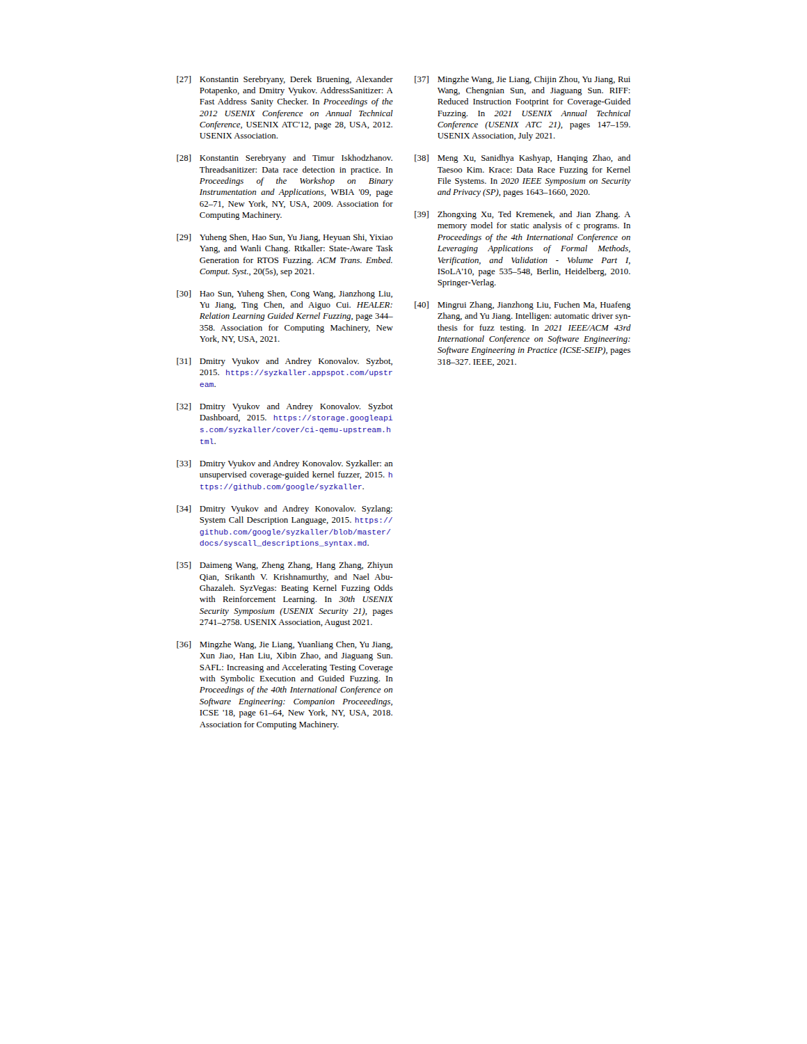[27] Konstantin Serebryany, Derek Bruening, Alexander Potapenko, and Dmitry Vyukov. AddressSanitizer: A Fast Address Sanity Checker. In Proceedings of the 2012 USENIX Conference on Annual Technical Conference, USENIX ATC'12, page 28, USA, 2012. USENIX Association.
[28] Konstantin Serebryany and Timur Iskhodzhanov. Threadsanitizer: Data race detection in practice. In Proceedings of the Workshop on Binary Instrumentation and Applications, WBIA '09, page 62–71, New York, NY, USA, 2009. Association for Computing Machinery.
[29] Yuheng Shen, Hao Sun, Yu Jiang, Heyuan Shi, Yixiao Yang, and Wanli Chang. Rtkaller: State-Aware Task Generation for RTOS Fuzzing. ACM Trans. Embed. Comput. Syst., 20(5s), sep 2021.
[30] Hao Sun, Yuheng Shen, Cong Wang, Jianzhong Liu, Yu Jiang, Ting Chen, and Aiguo Cui. HEALER: Relation Learning Guided Kernel Fuzzing, page 344–358. Association for Computing Machinery, New York, NY, USA, 2021.
[31] Dmitry Vyukov and Andrey Konovalov. Syzbot, 2015. https://syzkaller.appspot.com/upstream.
[32] Dmitry Vyukov and Andrey Konovalov. Syzbot Dashboard, 2015. https://storage.googleapis.com/syzkaller/cover/ci-qemu-upstream.html.
[33] Dmitry Vyukov and Andrey Konovalov. Syzkaller: an unsupervised coverage-guided kernel fuzzer, 2015. https://github.com/google/syzkaller.
[34] Dmitry Vyukov and Andrey Konovalov. Syzlang: System Call Description Language, 2015. https://github.com/google/syzkaller/blob/master/docs/syscall_descriptions_syntax.md.
[35] Daimeng Wang, Zheng Zhang, Hang Zhang, Zhiyun Qian, Srikanth V. Krishnamurthy, and Nael Abu-Ghazaleh. SyzVegas: Beating Kernel Fuzzing Odds with Reinforcement Learning. In 30th USENIX Security Symposium (USENIX Security 21), pages 2741–2758. USENIX Association, August 2021.
[36] Mingzhe Wang, Jie Liang, Yuanliang Chen, Yu Jiang, Xun Jiao, Han Liu, Xibin Zhao, and Jiaguang Sun. SAFL: Increasing and Accelerating Testing Coverage with Symbolic Execution and Guided Fuzzing. In Proceedings of the 40th International Conference on Software Engineering: Companion Proceeedings, ICSE '18, page 61–64, New York, NY, USA, 2018. Association for Computing Machinery.
[37] Mingzhe Wang, Jie Liang, Chijin Zhou, Yu Jiang, Rui Wang, Chengnian Sun, and Jiaguang Sun. RIFF: Reduced Instruction Footprint for Coverage-Guided Fuzzing. In 2021 USENIX Annual Technical Conference (USENIX ATC 21), pages 147–159. USENIX Association, July 2021.
[38] Meng Xu, Sanidhya Kashyap, Hanqing Zhao, and Taesoo Kim. Krace: Data Race Fuzzing for Kernel File Systems. In 2020 IEEE Symposium on Security and Privacy (SP), pages 1643–1660, 2020.
[39] Zhongxing Xu, Ted Kremenek, and Jian Zhang. A memory model for static analysis of c programs. In Proceedings of the 4th International Conference on Leveraging Applications of Formal Methods, Verification, and Validation - Volume Part I, ISoLA'10, page 535–548, Berlin, Heidelberg, 2010. Springer-Verlag.
[40] Mingrui Zhang, Jianzhong Liu, Fuchen Ma, Huafeng Zhang, and Yu Jiang. Intelligen: automatic driver synthesis for fuzz testing. In 2021 IEEE/ACM 43rd International Conference on Software Engineering: Software Engineering in Practice (ICSE-SEIP), pages 318–327. IEEE, 2021.